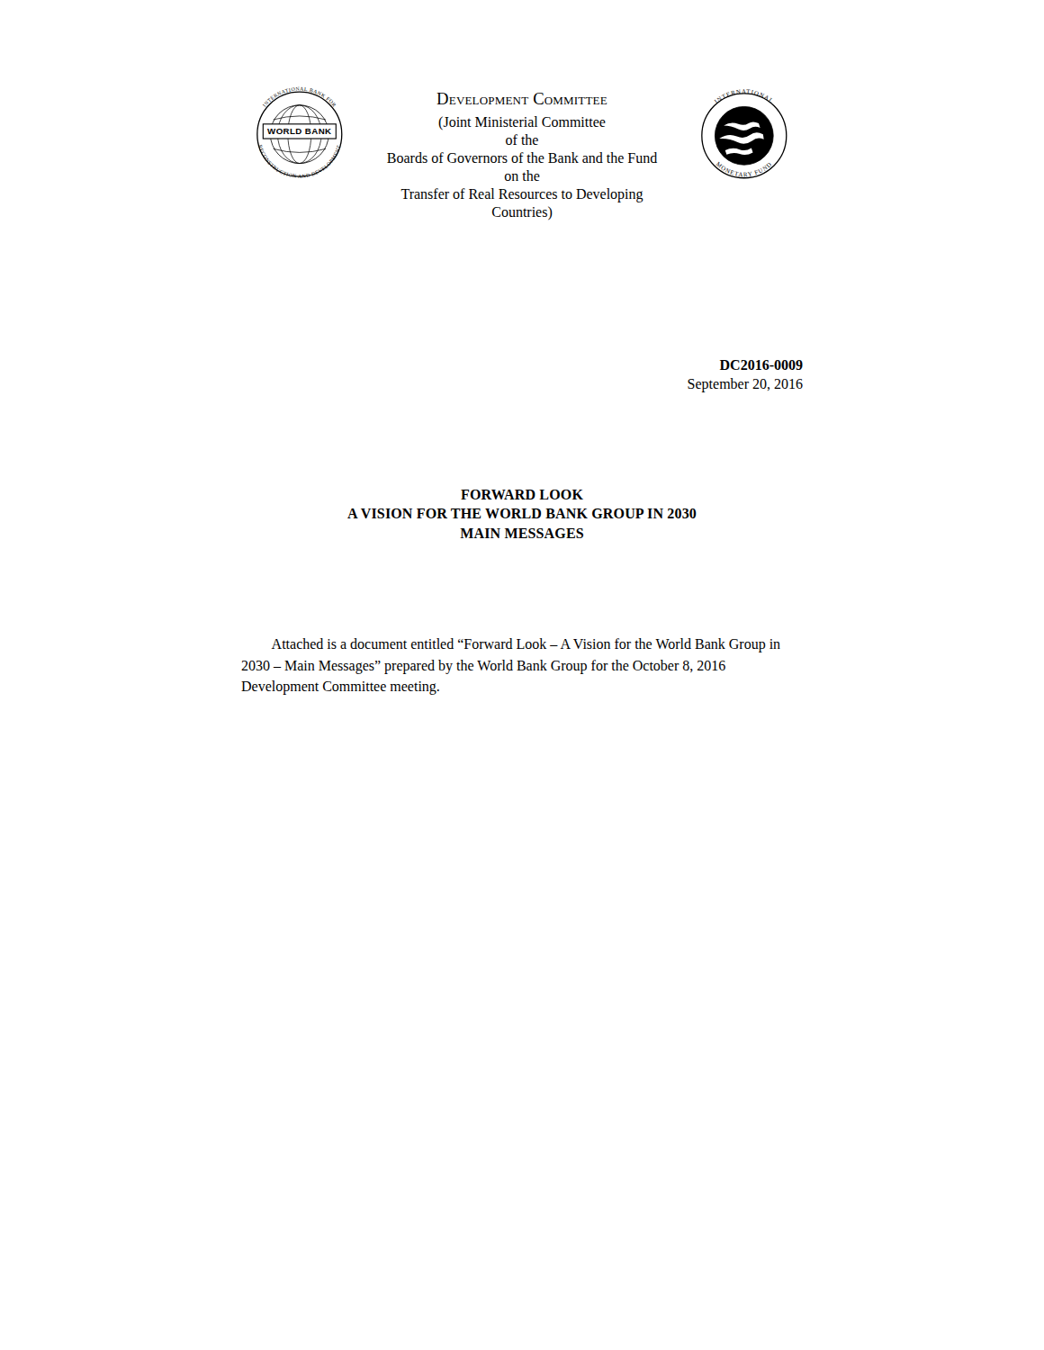WORLD BANK INTERNATIONAL BANK FOR RECONSTRUCTION AND DEVELOPMENT
Development Committee
(Joint Ministerial Committee
of the
Boards of Governors of the Bank and the Fund
on the
Transfer of Real Resources to Developing Countries)
INTERNATIONAL MONETARY FUND
DC2016-0009
September 20, 2016
FORWARD LOOK
A VISION FOR THE WORLD BANK GROUP IN 2030
MAIN MESSAGES
Attached is a document entitled “Forward Look – A Vision for the World Bank Group in 2030 – Main Messages” prepared by the World Bank Group for the October 8, 2016 Development Committee meeting.